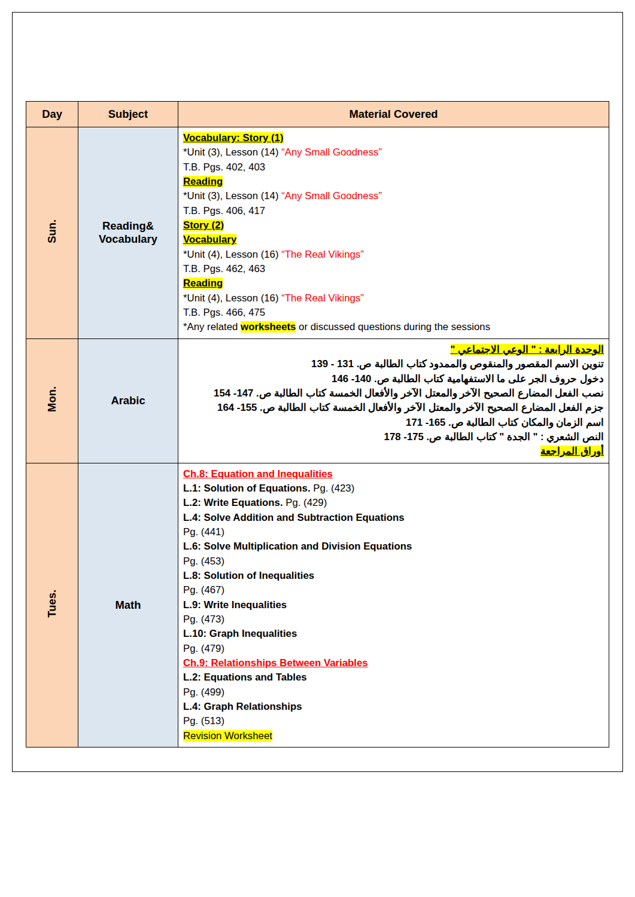| Day | Subject | Material Covered |
| --- | --- | --- |
| Sun. | Reading& Vocabulary | Vocabulary: Story (1) *Unit (3), Lesson (14) “Any Small Goodness” T.B. Pgs. 402, 403 Reading *Unit (3), Lesson (14) “Any Small Goodness” T.B. Pgs. 406, 417 Story (2) Vocabulary *Unit (4), Lesson (16) “The Real Vikings” T.B. Pgs. 462, 463 Reading *Unit (4), Lesson (16) “The Real Vikings” T.B. Pgs. 466, 475 *Any related worksheets or discussed questions during the sessions |
| Mon. | Arabic | الوحدة الرابعة : " الوعي الاجتماعي " تنوين الاسم المقصور والمنقوص والممدود كتاب الطالبة ص. 131 - 139 دخول حروف الجر على ما الاستفهامية كتاب الطالبة ص. 140- 146 نصب الفعل المضارع الصحيح الآخر والمعتل الآخر والأفعال الخمسة كتاب الطالبة ص. 147- 154 جزم الفعل المضارع الصحيح الآخر والمعتل الآخر والأفعال الخمسة كتاب الطالبة ص. 155- 164 اسم الزمان والمكان كتاب الطالبة ص. 165- 171 النص الشعري : " الجدة " كتاب الطالبة ص. 175- 178 أوراق المراجعة |
| Tues. | Math | Ch.8: Equation and Inequalities L.1: Solution of Equations. Pg. (423) L.2: Write Equations. Pg. (429) L.4: Solve Addition and Subtraction Equations Pg. (441) L.6: Solve Multiplication and Division Equations Pg. (453) L.8: Solution of Inequalities Pg. (467) L.9: Write Inequalities Pg. (473) L.10: Graph Inequalities Pg. (479) Ch.9: Relationships Between Variables L.2: Equations and Tables Pg. (499) L.4: Graph Relationships Pg. (513) Revision Worksheet |